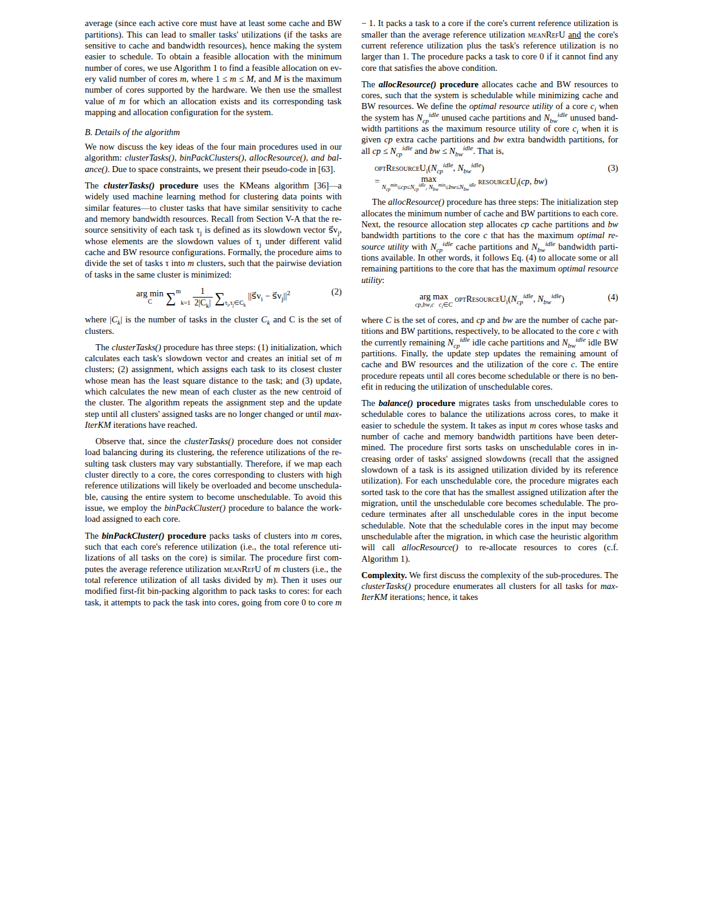average (since each active core must have at least some cache and BW partitions). This can lead to smaller tasks' utilizations (if the tasks are sensitive to cache and bandwidth resources), hence making the system easier to schedule. To obtain a feasible allocation with the minimum number of cores, we use Algorithm 1 to find a feasible allocation on every valid number of cores m, where 1 ≤ m ≤ M, and M is the maximum number of cores supported by the hardware. We then use the smallest value of m for which an allocation exists and its corresponding task mapping and allocation configuration for the system.
B. Details of the algorithm
We now discuss the key ideas of the four main procedures used in our algorithm: clusterTasks(), binPackClusters(), allocResource(), and balance(). Due to space constraints, we present their pseudo-code in [63].
The clusterTasks() procedure uses the KMeans algorithm [36]—a widely used machine learning method for clustering data points with similar features—to cluster tasks that have similar sensitivity to cache and memory bandwidth resources. Recall from Section V-A that the resource sensitivity of each task τj is defined as its slowdown vector s⃗vj, whose elements are the slowdown values of τj under different valid cache and BW resource configurations. Formally, the procedure aims to divide the set of tasks τ into m clusters, such that the pairwise deviation of tasks in the same cluster is minimized:
arg min C ∑mk=1 12|Ck| ∑τi,τj∈Ck ||s⃗vi − s⃗vj||2 (2)
where |Ck| is the number of tasks in the cluster Ck and C is the set of clusters.
The clusterTasks() procedure has three steps: (1) initialization, which calculates each task's slowdown vector and creates an initial set of m clusters; (2) assignment, which assigns each task to its closest cluster whose mean has the least square distance to the task; and (3) update, which calculates the new mean of each cluster as the new centroid of the cluster. The algorithm repeats the assignment step and the update step until all clusters' assigned tasks are no longer changed or until maxIterKM iterations have reached.
Observe that, since the clusterTasks() procedure does not consider load balancing during its clustering, the reference utilizations of the resulting task clusters may vary substantially. Therefore, if we map each cluster directly to a core, the cores corresponding to clusters with high reference utilizations will likely be overloaded and become unschedulable, causing the entire system to become unschedulable. To avoid this issue, we employ the binPackCluster() procedure to balance the workload assigned to each core.
The binPackCluster() procedure packs tasks of clusters into m cores, such that each core's reference utilization (i.e., the total reference utilizations of all tasks on the core) is similar. The procedure first computes the average reference utilization meanRefU of m clusters (i.e., the total reference utilization of all tasks divided by m). Then it uses our modified first-fit bin-packing algorithm to pack tasks to cores: for each task, it attempts to pack the task into cores, going from core 0 to core m − 1. It packs a task to a core if the core's current reference utilization is smaller than the average reference utilization meanRefU and the core's current reference utilization plus the task's reference utilization is no larger than 1. The procedure packs a task to core 0 if it cannot find any core that satisfies the above condition.
The allocResource() procedure allocates cache and BW resources to cores, such that the system is schedulable while minimizing cache and BW resources. We define the optimal resource utility of a core ci when the system has Ncpidle unused cache partitions and Nbwidle unused bandwidth partitions as the maximum resource utility of core ci when it is given cp extra cache partitions and bw extra bandwidth partitions, for all cp ≤ Ncpidle and bw ≤ Nbwidle. That is,
optResourceUi(Ncpidle, Nbwidle)
= max Ncpmin≤cp≤Ncpidle, Nbwmin≤bw≤Nbwidle resourceUi(cp, bw) (3)
The allocResource() procedure has three steps: The initialization step allocates the minimum number of cache and BW partitions to each core. Next, the resource allocation step allocates cp cache partitions and bw bandwidth partitions to the core c that has the maximum optimal resource utility with Ncpidle cache partitions and Nbwidle bandwidth partitions available. In other words, it follows Eq. (4) to allocate some or all remaining partitions to the core that has the maximum optimal resource utility:
arg max cp,bw,c ci∈C optResourceUi(Ncpidle, Nbwidle) (4)
where C is the set of cores, and cp and bw are the number of cache partitions and BW partitions, respectively, to be allocated to the core c with the currently remaining Ncpidle idle cache partitions and Nbwidle idle BW partitions. Finally, the update step updates the remaining amount of cache and BW resources and the utilization of the core c. The entire procedure repeats until all cores become schedulable or there is no benefit in reducing the utilization of unschedulable cores.
The balance() procedure migrates tasks from unschedulable cores to schedulable cores to balance the utilizations across cores, to make it easier to schedule the system. It takes as input m cores whose tasks and number of cache and memory bandwidth partitions have been determined. The procedure first sorts tasks on unschedulable cores in increasing order of tasks' assigned slowdowns (recall that the assigned slowdown of a task is its assigned utilization divided by its reference utilization). For each unschedulable core, the procedure migrates each sorted task to the core that has the smallest assigned utilization after the migration, until the unschedulable core becomes schedulable. The procedure terminates after all unschedulable cores in the input become schedulable. Note that the schedulable cores in the input may become unschedulable after the migration, in which case the heuristic algorithm will call allocResource() to re-allocate resources to cores (c.f. Algorithm 1).
Complexity. We first discuss the complexity of the sub-procedures. The clusterTasks() procedure enumerates all clusters for all tasks for maxIterKM iterations; hence, it takes